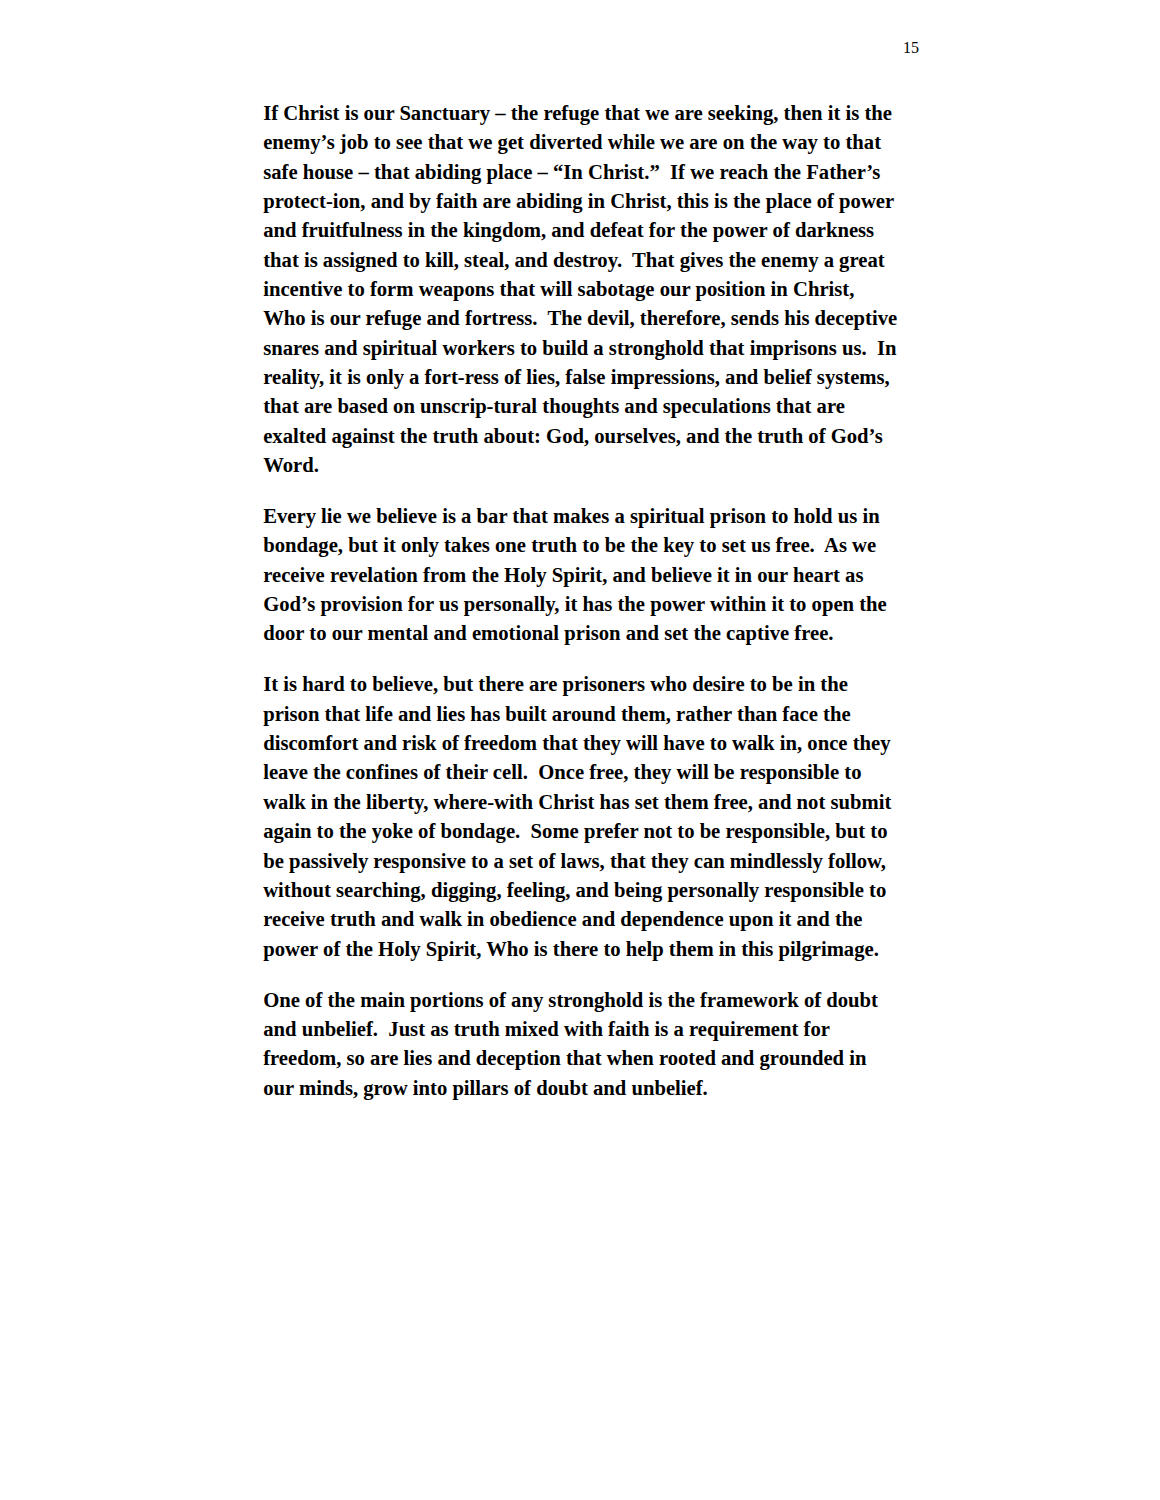15
If Christ is our Sanctuary – the refuge that we are seeking, then it is the enemy’s job to see that we get diverted while we are on the way to that safe house – that abiding place – “In Christ.” If we reach the Father’s protect-ion, and by faith are abiding in Christ, this is the place of power and fruitfulness in the kingdom, and defeat for the power of darkness that is assigned to kill, steal, and destroy. That gives the enemy a great incentive to form weapons that will sabotage our position in Christ, Who is our refuge and fortress. The devil, therefore, sends his deceptive snares and spiritual workers to build a stronghold that imprisons us. In reality, it is only a fort-ress of lies, false impressions, and belief systems, that are based on unscrip-tural thoughts and speculations that are exalted against the truth about: God, ourselves, and the truth of God’s Word.
Every lie we believe is a bar that makes a spiritual prison to hold us in bondage, but it only takes one truth to be the key to set us free. As we receive revelation from the Holy Spirit, and believe it in our heart as God’s provision for us personally, it has the power within it to open the door to our mental and emotional prison and set the captive free.
It is hard to believe, but there are prisoners who desire to be in the prison that life and lies has built around them, rather than face the discomfort and risk of freedom that they will have to walk in, once they leave the confines of their cell. Once free, they will be responsible to walk in the liberty, where-with Christ has set them free, and not submit again to the yoke of bondage. Some prefer not to be responsible, but to be passively responsive to a set of laws, that they can mindlessly follow, without searching, digging, feeling, and being personally responsible to receive truth and walk in obedience and dependence upon it and the power of the Holy Spirit, Who is there to help them in this pilgrimage.
One of the main portions of any stronghold is the framework of doubt and unbelief. Just as truth mixed with faith is a requirement for freedom, so are lies and deception that when rooted and grounded in our minds, grow into pillars of doubt and unbelief.